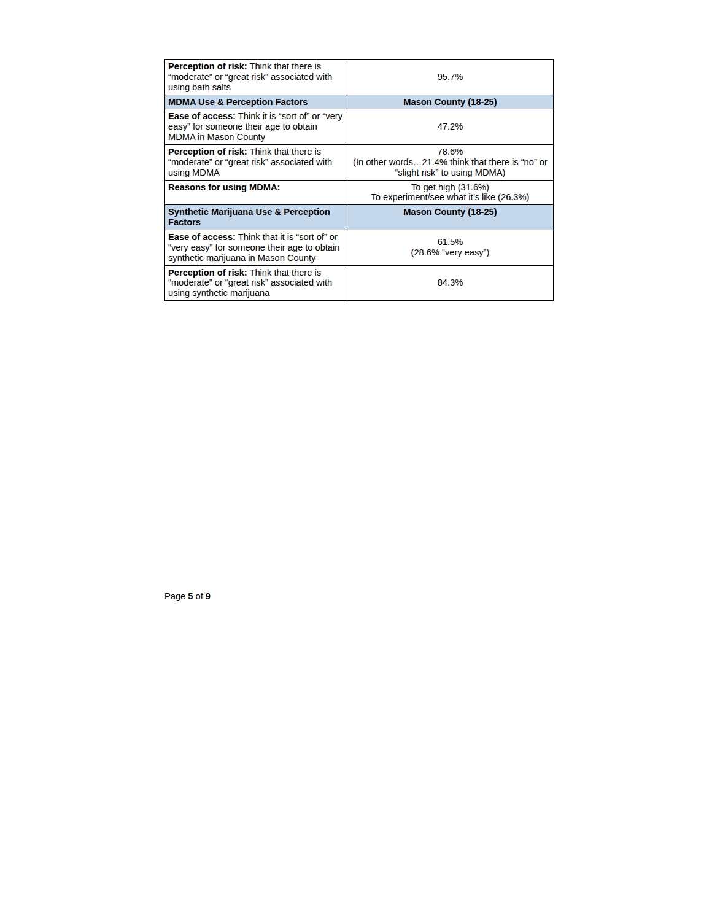| Perception of risk: Think that there is “moderate” or “great risk” associated with using bath salts | 95.7% |
| MDMA Use & Perception Factors | Mason County (18-25) |
| Ease of access: Think it is “sort of” or “very easy” for someone their age to obtain MDMA in Mason County | 47.2% |
| Perception of risk: Think that there is “moderate” or “great risk” associated with using MDMA | 78.6% (In other words…21.4% think that there is “no” or “slight risk” to using MDMA) |
| Reasons for using MDMA: | To get high (31.6%) To experiment/see what it’s like (26.3%) |
| Synthetic Marijuana Use & Perception Factors | Mason County (18-25) |
| Ease of access: Think that it is “sort of” or “very easy” for someone their age to obtain synthetic marijuana in Mason County | 61.5% (28.6% “very easy”) |
| Perception of risk: Think that there is “moderate” or “great risk” associated with using synthetic marijuana | 84.3% |
Page 5 of 9